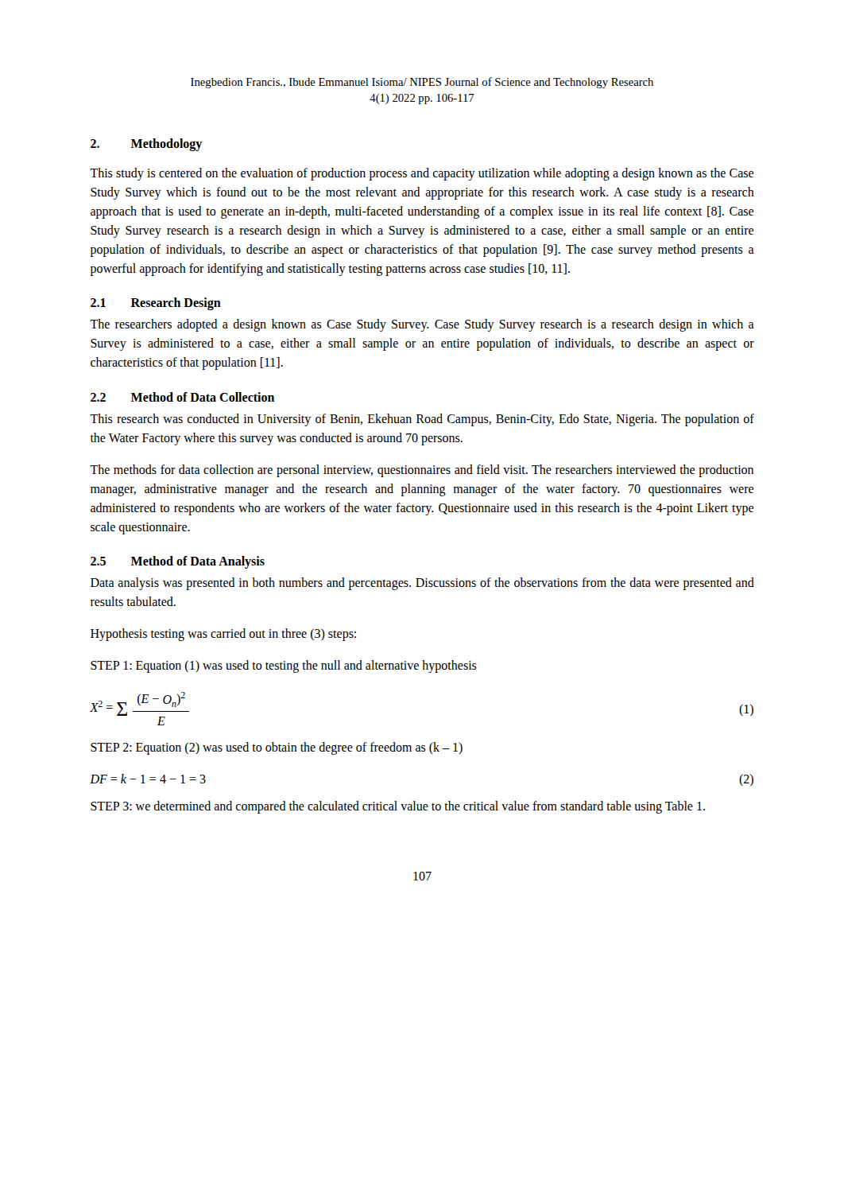Inegbedion Francis., Ibude Emmanuel Isioma/ NIPES Journal of Science and Technology Research
4(1) 2022 pp. 106-117
2. Methodology
This study is centered on the evaluation of production process and capacity utilization while adopting a design known as the Case Study Survey which is found out to be the most relevant and appropriate for this research work. A case study is a research approach that is used to generate an in-depth, multi-faceted understanding of a complex issue in its real life context [8]. Case Study Survey research is a research design in which a Survey is administered to a case, either a small sample or an entire population of individuals, to describe an aspect or characteristics of that population [9]. The case survey method presents a powerful approach for identifying and statistically testing patterns across case studies [10, 11].
2.1 Research Design
The researchers adopted a design known as Case Study Survey. Case Study Survey research is a research design in which a Survey is administered to a case, either a small sample or an entire population of individuals, to describe an aspect or characteristics of that population [11].
2.2 Method of Data Collection
This research was conducted in University of Benin, Ekehuan Road Campus, Benin-City, Edo State, Nigeria. The population of the Water Factory where this survey was conducted is around 70 persons.
The methods for data collection are personal interview, questionnaires and field visit. The researchers interviewed the production manager, administrative manager and the research and planning manager of the water factory. 70 questionnaires were administered to respondents who are workers of the water factory. Questionnaire used in this research is the 4-point Likert type scale questionnaire.
2.5 Method of Data Analysis
Data analysis was presented in both numbers and percentages. Discussions of the observations from the data were presented and results tabulated.
Hypothesis testing was carried out in three (3) steps:
STEP 1: Equation (1) was used to testing the null and alternative hypothesis
X2 = Σ (E − On)2 E
(1)
STEP 2: Equation (2) was used to obtain the degree of freedom as (k – 1)
DF = k − 1 = 4 − 1 = 3
(2)
STEP 3: we determined and compared the calculated critical value to the critical value from standard table using Table 1.
107